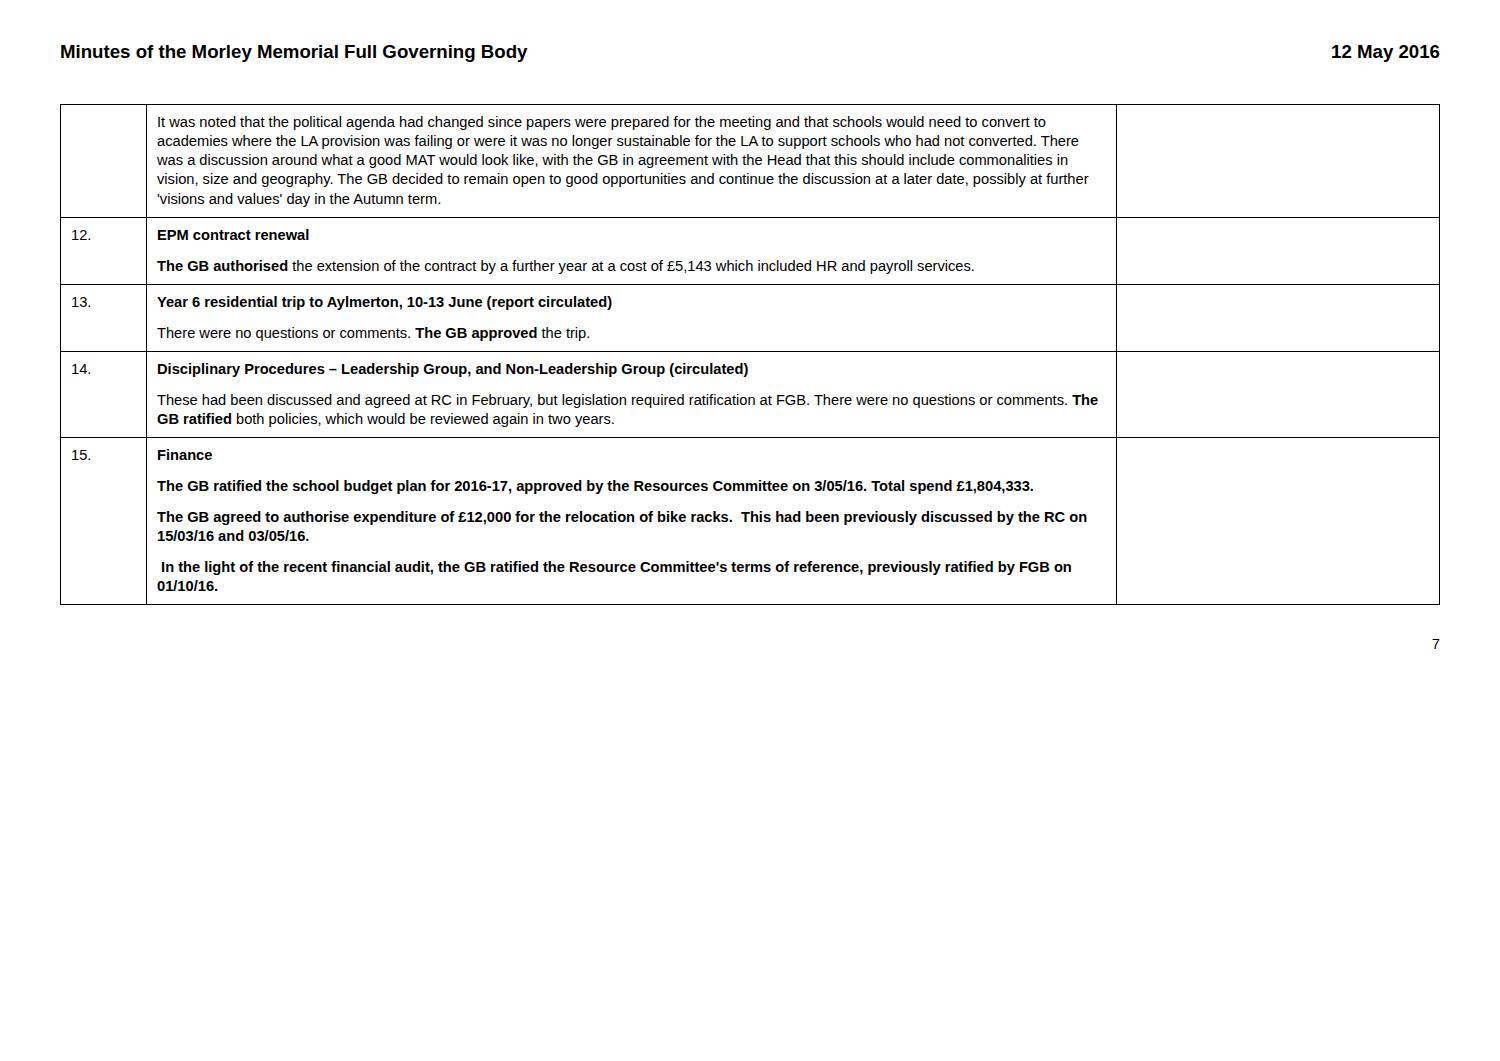Minutes of the Morley Memorial Full Governing Body 12 May 2016
| | It was noted that the political agenda had changed since papers were prepared for the meeting and that schools would need to convert to academies where the LA provision was failing or were it was no longer sustainable for the LA to support schools who had not converted. There was a discussion around what a good MAT would look like, with the GB in agreement with the Head that this should include commonalities in vision, size and geography. The GB decided to remain open to good opportunities and continue the discussion at a later date, possibly at further 'visions and values' day in the Autumn term. | |
| 12. | EPM contract renewal The GB authorised the extension of the contract by a further year at a cost of £5,143 which included HR and payroll services. | |
| 13. | Year 6 residential trip to Aylmerton, 10-13 June (report circulated) There were no questions or comments. The GB approved the trip. | |
| 14. | Disciplinary Procedures – Leadership Group, and Non-Leadership Group (circulated) These had been discussed and agreed at RC in February, but legislation required ratification at FGB. There were no questions or comments. The GB ratified both policies, which would be reviewed again in two years. | |
| 15. | Finance The GB ratified the school budget plan for 2016-17, approved by the Resources Committee on 3/05/16. Total spend £1,804,333. The GB agreed to authorise expenditure of £12,000 for the relocation of bike racks. This had been previously discussed by the RC on 15/03/16 and 03/05/16. In the light of the recent financial audit, the GB ratified the Resource Committee's terms of reference, previously ratified by FGB on 01/10/16. | |
7